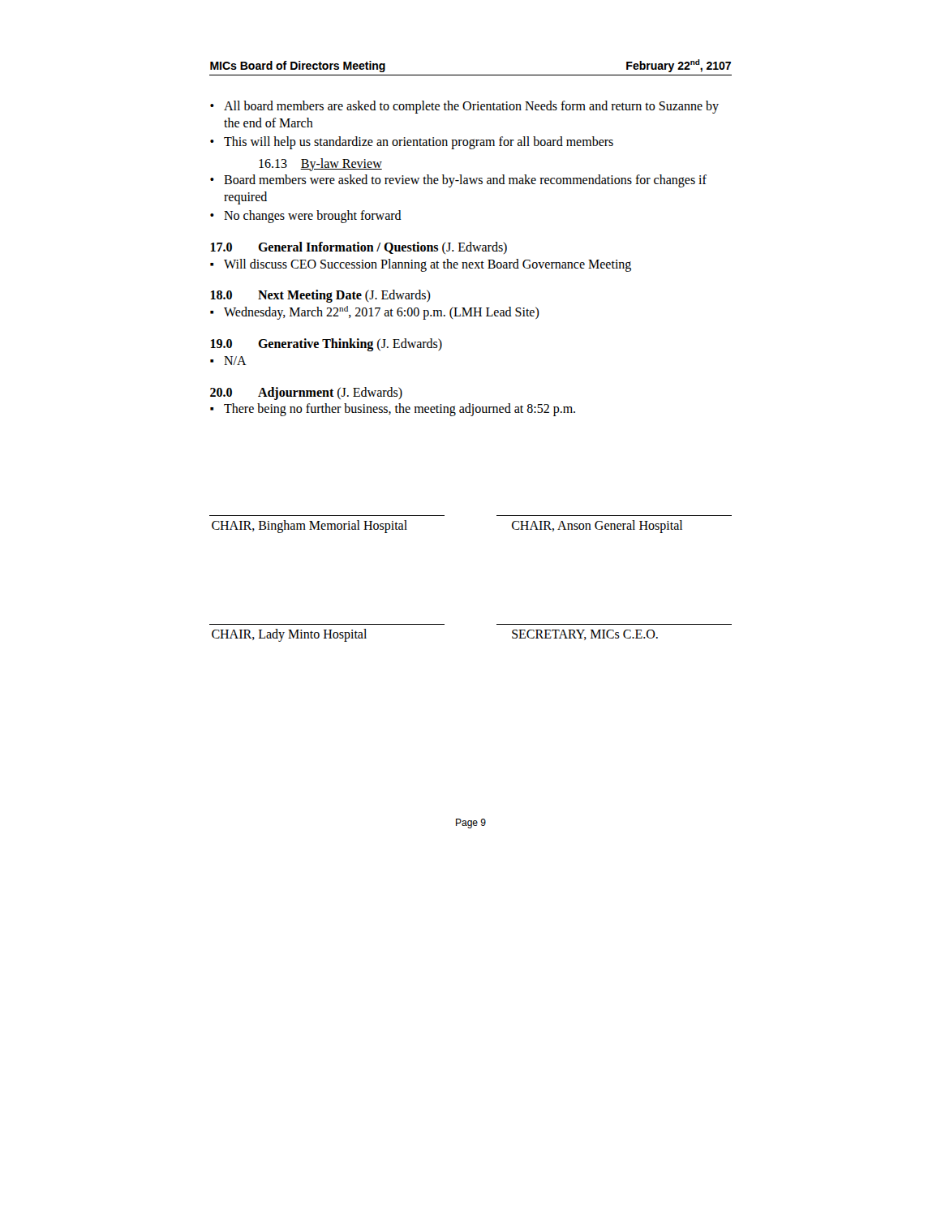MICs Board of Directors Meeting
February 22nd, 2107
All board members are asked to complete the Orientation Needs form and return to Suzanne by the end of March
This will help us standardize an orientation program for all board members
16.13
By-law Review
Board members were asked to review the by-laws and make recommendations for changes if required
No changes were brought forward
17.0
General Information / Questions (J. Edwards)
Will discuss CEO Succession Planning at the next Board Governance Meeting
18.0
Next Meeting Date (J. Edwards)
Wednesday, March 22nd, 2017 at 6:00 p.m. (LMH Lead Site)
19.0
Generative Thinking (J. Edwards)
N/A
20.0
Adjournment (J. Edwards)
There being no further business, the meeting adjourned at 8:52 p.m.
CHAIR, Bingham Memorial Hospital
CHAIR, Anson General Hospital
CHAIR, Lady Minto Hospital
SECRETARY, MICs C.E.O.
Page 9